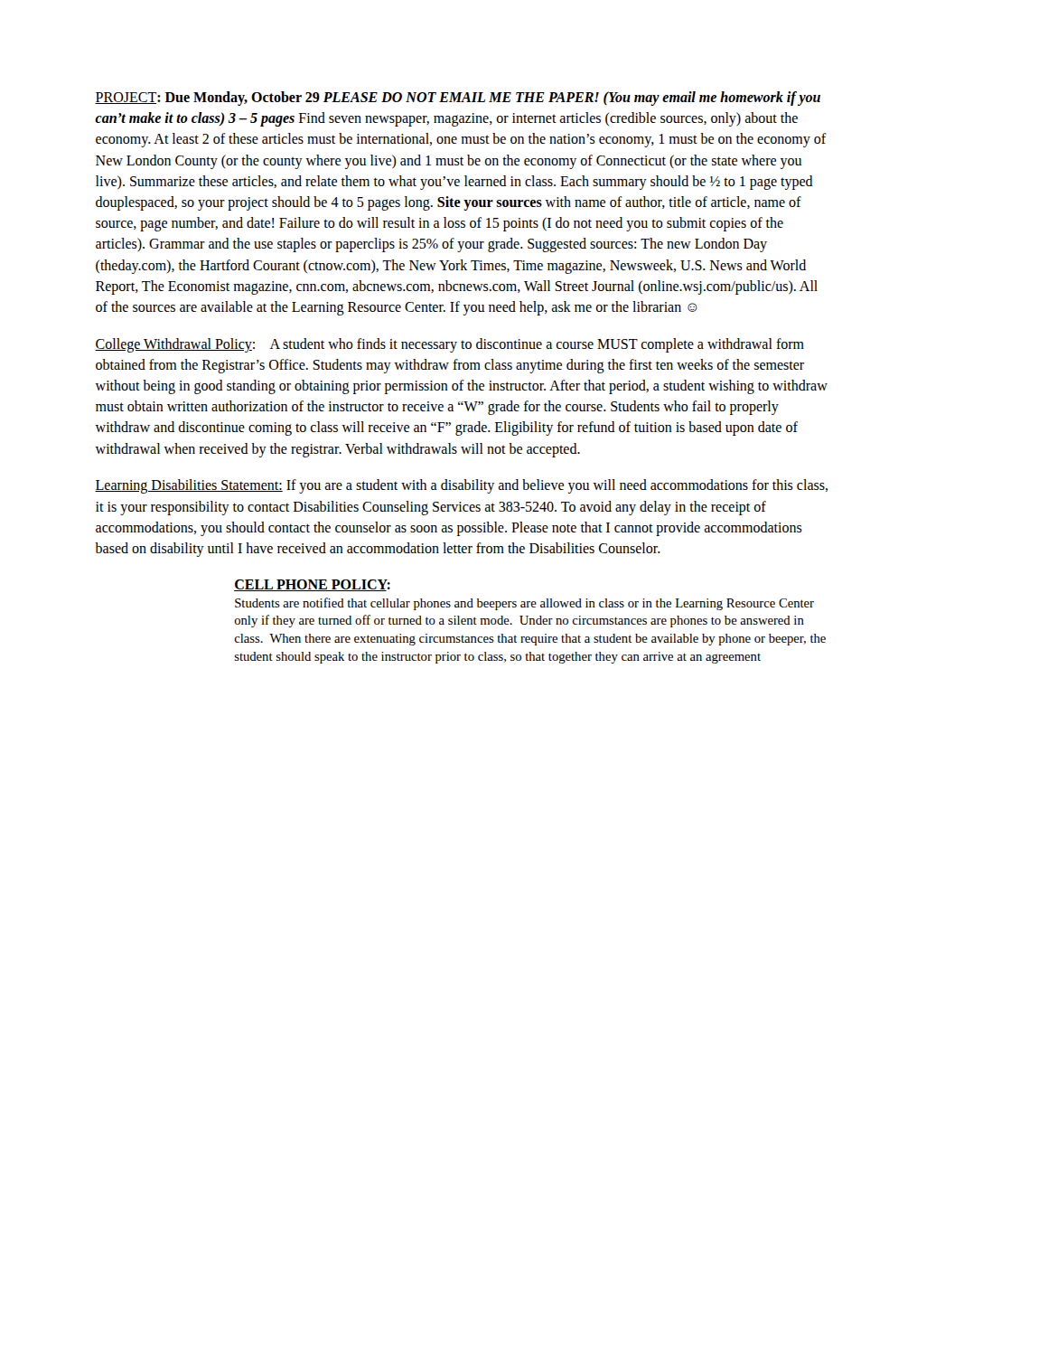PROJECT: Due Monday, October 29 PLEASE DO NOT EMAIL ME THE PAPER! (You may email me homework if you can’t make it to class) 3 – 5 pages Find seven newspaper, magazine, or internet articles (credible sources, only) about the economy. At least 2 of these articles must be international, one must be on the nation’s economy, 1 must be on the economy of New London County (or the county where you live) and 1 must be on the economy of Connecticut (or the state where you live). Summarize these articles, and relate them to what you’ve learned in class. Each summary should be ½ to 1 page typed douplespaced, so your project should be 4 to 5 pages long. Site your sources with name of author, title of article, name of source, page number, and date! Failure to do will result in a loss of 15 points (I do not need you to submit copies of the articles). Grammar and the use staples or paperclips is 25% of your grade. Suggested sources: The new London Day (theday.com), the Hartford Courant (ctnow.com), The New York Times, Time magazine, Newsweek, U.S. News and World Report, The Economist magazine, cnn.com, abcnews.com, nbcnews.com, Wall Street Journal (online.wsj.com/public/us). All of the sources are available at the Learning Resource Center. If you need help, ask me or the librarian ☺
College Withdrawal Policy: A student who finds it necessary to discontinue a course MUST complete a withdrawal form obtained from the Registrar’s Office. Students may withdraw from class anytime during the first ten weeks of the semester without being in good standing or obtaining prior permission of the instructor. After that period, a student wishing to withdraw must obtain written authorization of the instructor to receive a “W” grade for the course. Students who fail to properly withdraw and discontinue coming to class will receive an “F” grade. Eligibility for refund of tuition is based upon date of withdrawal when received by the registrar. Verbal withdrawals will not be accepted.
Learning Disabilities Statement: If you are a student with a disability and believe you will need accommodations for this class, it is your responsibility to contact Disabilities Counseling Services at 383-5240. To avoid any delay in the receipt of accommodations, you should contact the counselor as soon as possible. Please note that I cannot provide accommodations based on disability until I have received an accommodation letter from the Disabilities Counselor.
CELL PHONE POLICY:
Students are notified that cellular phones and beepers are allowed in class or in the Learning Resource Center only if they are turned off or turned to a silent mode. Under no circumstances are phones to be answered in class. When there are extenuating circumstances that require that a student be available by phone or beeper, the student should speak to the instructor prior to class, so that together they can arrive at an agreement